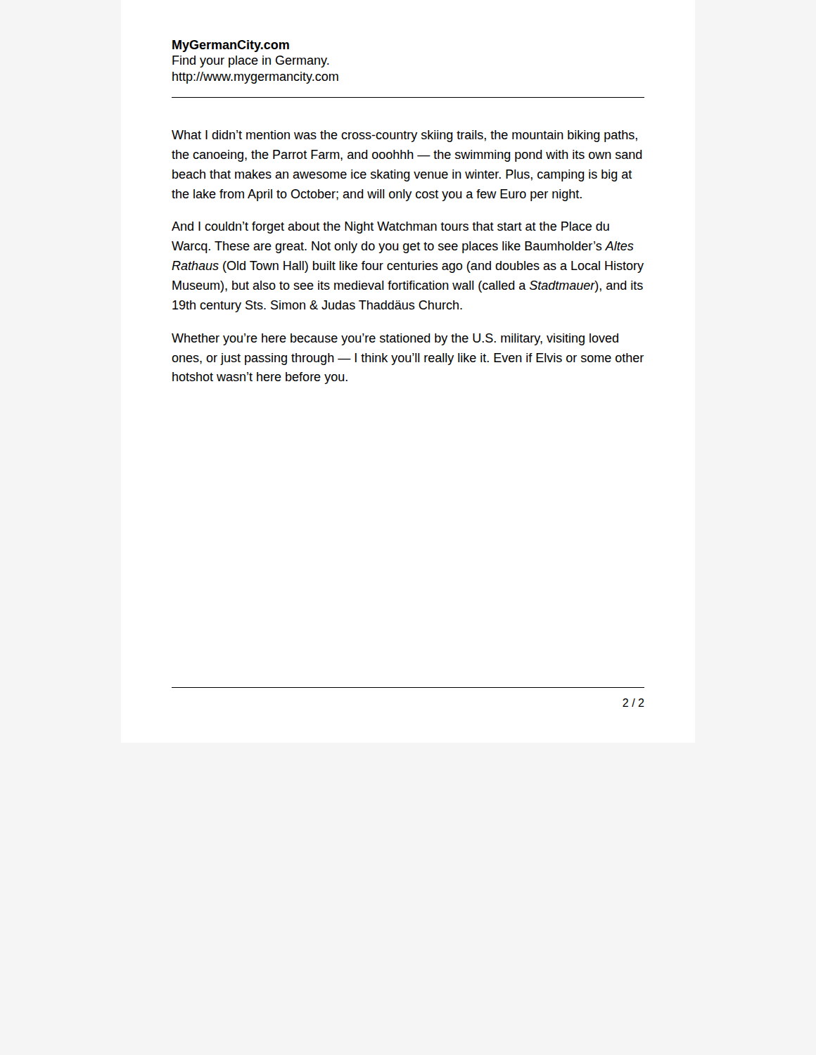MyGermanCity.com
Find your place in Germany.
http://www.mygermancity.com
What I didn’t mention was the cross-country skiing trails, the mountain biking paths, the canoeing, the Parrot Farm, and ooohhh — the swimming pond with its own sand beach that makes an awesome ice skating venue in winter. Plus, camping is big at the lake from April to October; and will only cost you a few Euro per night.
And I couldn’t forget about the Night Watchman tours that start at the Place du Warcq. These are great. Not only do you get to see places like Baumholder’s Altes Rathaus (Old Town Hall) built like four centuries ago (and doubles as a Local History Museum), but also to see its medieval fortification wall (called a Stadtmauer), and its 19th century Sts. Simon & Judas Thaddäus Church.
Whether you’re here because you’re stationed by the U.S. military, visiting loved ones, or just passing through — I think you’ll really like it. Even if Elvis or some other hotshot wasn’t here before you.
2 / 2